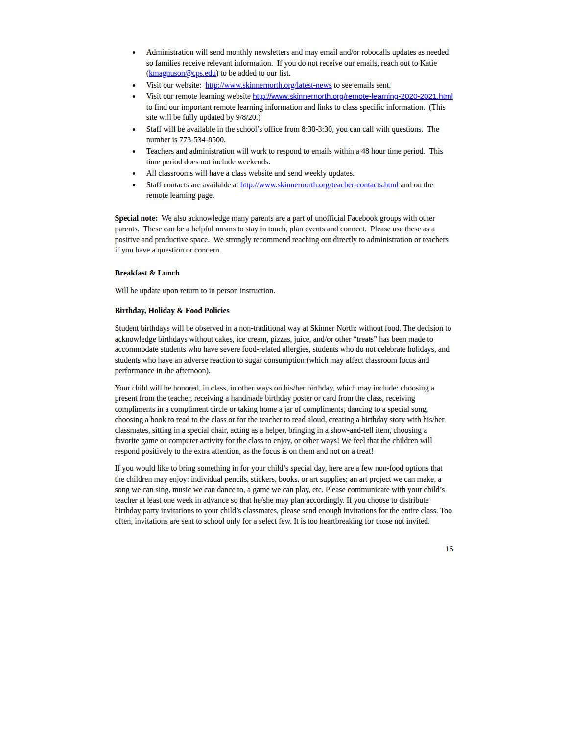Administration will send monthly newsletters and may email and/or robocalls updates as needed so families receive relevant information. If you do not receive our emails, reach out to Katie (kmagnuson@cps.edu) to be added to our list.
Visit our website: http://www.skinnernorth.org/latest-news to see emails sent.
Visit our remote learning website http://www.skinnernorth.org/remote-learning-2020-2021.html to find our important remote learning information and links to class specific information. (This site will be fully updated by 9/8/20.)
Staff will be available in the school’s office from 8:30-3:30, you can call with questions. The number is 773-534-8500.
Teachers and administration will work to respond to emails within a 48 hour time period. This time period does not include weekends.
All classrooms will have a class website and send weekly updates.
Staff contacts are available at http://www.skinnernorth.org/teacher-contacts.html and on the remote learning page.
Special note: We also acknowledge many parents are a part of unofficial Facebook groups with other parents. These can be a helpful means to stay in touch, plan events and connect. Please use these as a positive and productive space. We strongly recommend reaching out directly to administration or teachers if you have a question or concern.
Breakfast & Lunch
Will be update upon return to in person instruction.
Birthday, Holiday & Food Policies
Student birthdays will be observed in a non-traditional way at Skinner North: without food. The decision to acknowledge birthdays without cakes, ice cream, pizzas, juice, and/or other “treats” has been made to accommodate students who have severe food-related allergies, students who do not celebrate holidays, and students who have an adverse reaction to sugar consumption (which may affect classroom focus and performance in the afternoon).
Your child will be honored, in class, in other ways on his/her birthday, which may include: choosing a present from the teacher, receiving a handmade birthday poster or card from the class, receiving compliments in a compliment circle or taking home a jar of compliments, dancing to a special song, choosing a book to read to the class or for the teacher to read aloud, creating a birthday story with his/her classmates, sitting in a special chair, acting as a helper, bringing in a show-and-tell item, choosing a favorite game or computer activity for the class to enjoy, or other ways! We feel that the children will respond positively to the extra attention, as the focus is on them and not on a treat!
If you would like to bring something in for your child’s special day, here are a few non-food options that the children may enjoy: individual pencils, stickers, books, or art supplies; an art project we can make, a song we can sing, music we can dance to, a game we can play, etc. Please communicate with your child’s teacher at least one week in advance so that he/she may plan accordingly. If you choose to distribute birthday party invitations to your child’s classmates, please send enough invitations for the entire class. Too often, invitations are sent to school only for a select few. It is too heartbreaking for those not invited.
16